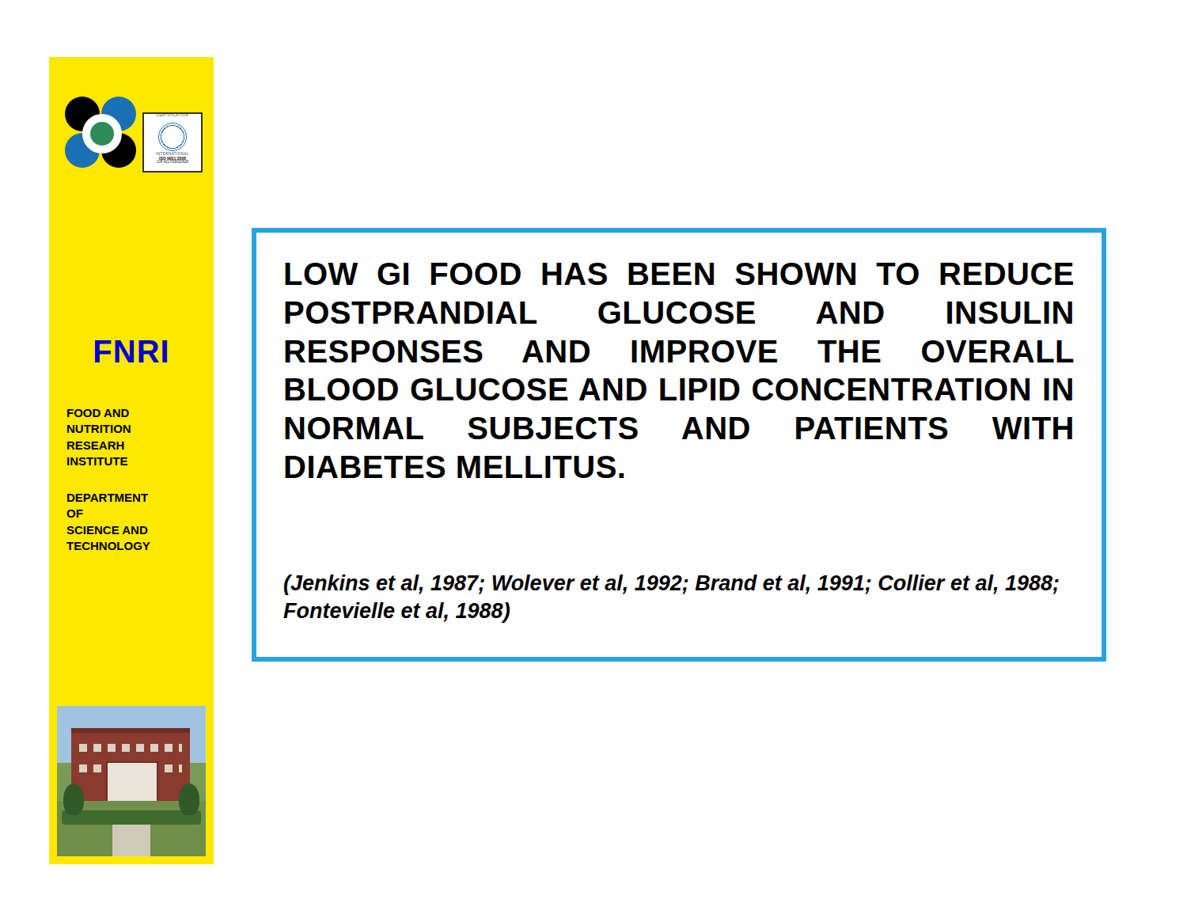CERTIFICATION INTERNATIONAL ISO 9001:2008 CIP:4217/09/02/629
FNRI
FOOD AND
NUTRITION
RESEARH
INSTITUTE
DEPARTMENT
OF
SCIENCE AND
TECHNOLOGY
Low GI food has been shown to reduce postprandial glucose and insulin responses and improve the overall blood glucose and lipid concentration in normal subjects and patients with diabetes mellitus.
(Jenkins et al, 1987; Wolever et al, 1992; Brand et al, 1991; Collier et al, 1988; Fontevielle et al, 1988)